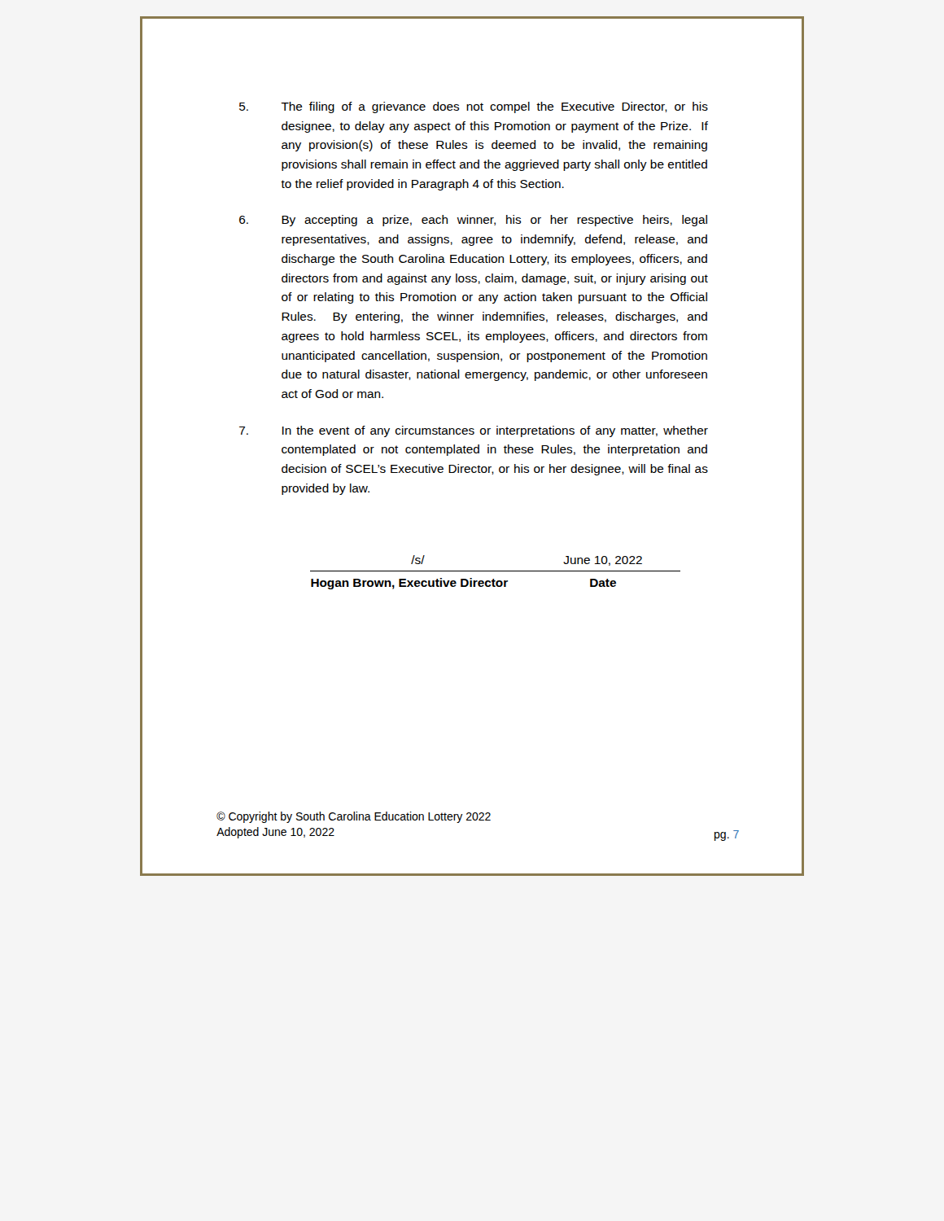5. The filing of a grievance does not compel the Executive Director, or his designee, to delay any aspect of this Promotion or payment of the Prize. If any provision(s) of these Rules is deemed to be invalid, the remaining provisions shall remain in effect and the aggrieved party shall only be entitled to the relief provided in Paragraph 4 of this Section.
6. By accepting a prize, each winner, his or her respective heirs, legal representatives, and assigns, agree to indemnify, defend, release, and discharge the South Carolina Education Lottery, its employees, officers, and directors from and against any loss, claim, damage, suit, or injury arising out of or relating to this Promotion or any action taken pursuant to the Official Rules. By entering, the winner indemnifies, releases, discharges, and agrees to hold harmless SCEL, its employees, officers, and directors from unanticipated cancellation, suspension, or postponement of the Promotion due to natural disaster, national emergency, pandemic, or other unforeseen act of God or man.
7. In the event of any circumstances or interpretations of any matter, whether contemplated or not contemplated in these Rules, the interpretation and decision of SCEL’s Executive Director, or his or her designee, will be final as provided by law.
/s/
Hogan Brown, Executive Director
June 10, 2022
Date
© Copyright by South Carolina Education Lottery 2022
Adopted June 10, 2022
pg. 7